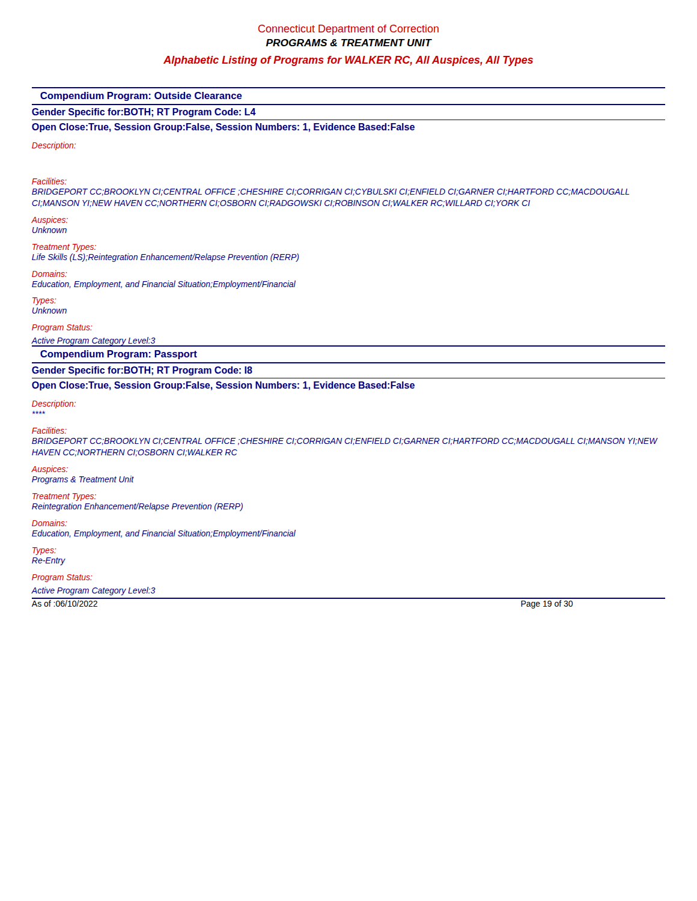Connecticut Department of Correction
PROGRAMS & TREATMENT UNIT
Alphabetic Listing of Programs for WALKER RC, All Auspices, All Types
Compendium Program: Outside Clearance
Gender Specific for:BOTH; RT Program Code: L4
Open Close:True, Session Group:False, Session Numbers: 1, Evidence Based:False
Description:
Facilities:
BRIDGEPORT CC;BROOKLYN CI;CENTRAL OFFICE ;CHESHIRE CI;CORRIGAN CI;CYBULSKI CI;ENFIELD CI;GARNER CI;HARTFORD CC;MACDOUGALL CI;MANSON YI;NEW HAVEN CC;NORTHERN CI;OSBORN CI;RADGOWSKI CI;ROBINSON CI;WALKER RC;WILLARD CI;YORK CI
Auspices:
Unknown
Treatment Types:
Life Skills (LS);Reintegration Enhancement/Relapse Prevention (RERP)
Domains:
Education, Employment, and Financial Situation;Employment/Financial
Types:
Unknown
Program Status:
Active Program Category Level:3
Compendium Program: Passport
Gender Specific for:BOTH; RT Program Code: I8
Open Close:True, Session Group:False, Session Numbers: 1, Evidence Based:False
Description:
****
Facilities:
BRIDGEPORT CC;BROOKLYN CI;CENTRAL OFFICE ;CHESHIRE CI;CORRIGAN CI;ENFIELD CI;GARNER CI;HARTFORD CC;MACDOUGALL CI;MANSON YI;NEW HAVEN CC;NORTHERN CI;OSBORN CI;WALKER RC
Auspices:
Programs & Treatment Unit
Treatment Types:
Reintegration Enhancement/Relapse Prevention (RERP)
Domains:
Education, Employment, and Financial Situation;Employment/Financial
Types:
Re-Entry
Program Status:
Active Program Category Level:3
As of :06/10/2022 Page 19 of 30